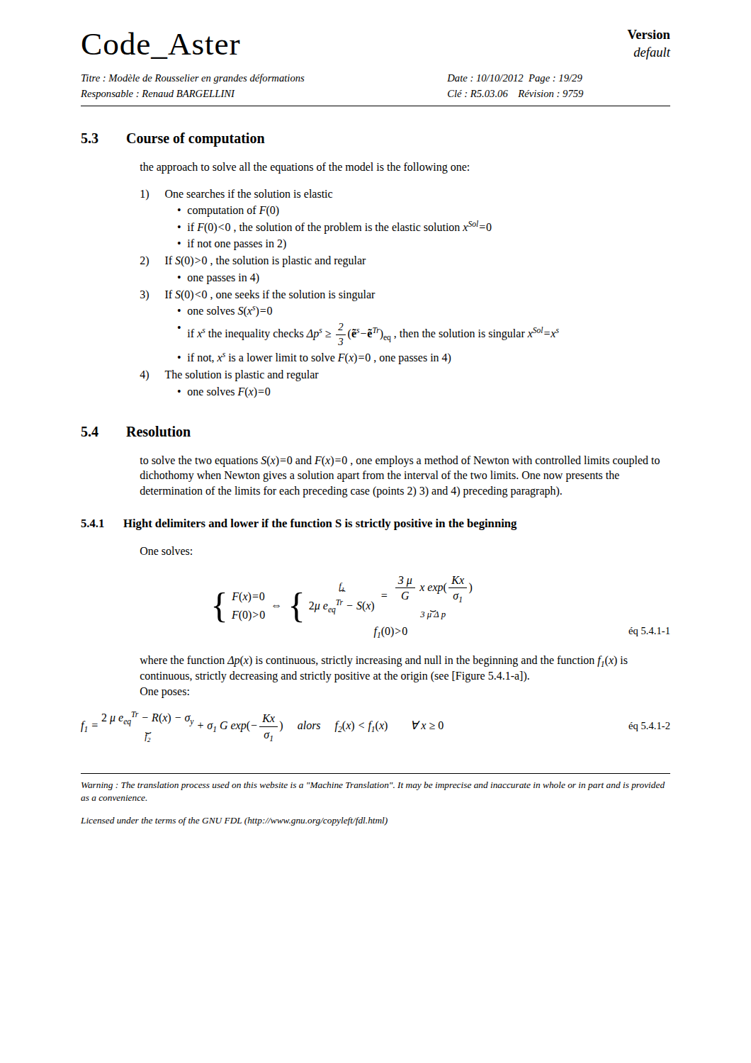Code_Aster
Version
default
| Titre : Modèle de Rousselier en grandes déformations | Date : 10/10/2012 Page : 19/29 |
| Responsable : Renaud BARGELLINI | Clé : R5.03.06 Révision : 9759 |
5.3 Course of computation
the approach to solve all the equations of the model is the following one:
1) One searches if the solution is elastic
computation of F(0)
if F(0)<0 , the solution of the problem is the elastic solution xSol=0
if not one passes in 2)
2) If S(0)>0 , the solution is plastic and regular
one passes in 4)
3) If S(0)<0 , one seeks if the solution is singular
one solves S(xs)=0
if xs the inequality checks Δps ≥ 23(ẽs−ẽTr)eq , then the solution is singular xSol=xs
if not, xs is a lower limit to solve F(x)=0 , one passes in 4)
4) The solution is plastic and regular
one solves F(x)=0
5.4 Resolution
to solve the two equations S(x)=0 and F(x)=0 , one employs a method of Newton with controlled limits coupled to dichothomy when Newton gives a solution apart from the interval of the two limits. One now presents the determination of the limits for each preceding case (points 2) 3) and 4) preceding paragraph).
5.4.1 Hight delimiters and lower if the function S is strictly positive in the beginning
One solves:
{
F(x)=0
F(0)>0
⇔ {
f1 ⏞ 2μ eeqTr − S(x) = 3 μ G x exp(Kx σ1) ⏟ 3 μ Δ p
f1(0)>0
éq 5.4.1-1
where the function Δp(x) is continuous, strictly increasing and null in the beginning and the function f1(x) is continuous, strictly decreasing and strictly positive at the origin (see [Figure 5.4.1-a]).
One poses:
f1 = 2 μ eeqTr − R(x) − σy ⏟ f2 + σ1 G exp(−Kx σ1) alors f2(x) < f1(x) ∀ x ≥ 0 éq 5.4.1-2
Warning : The translation process used on this website is a "Machine Translation". It may be imprecise and inaccurate in whole or in part and is provided as a convenience.
Licensed under the terms of the GNU FDL (http://www.gnu.org/copyleft/fdl.html)